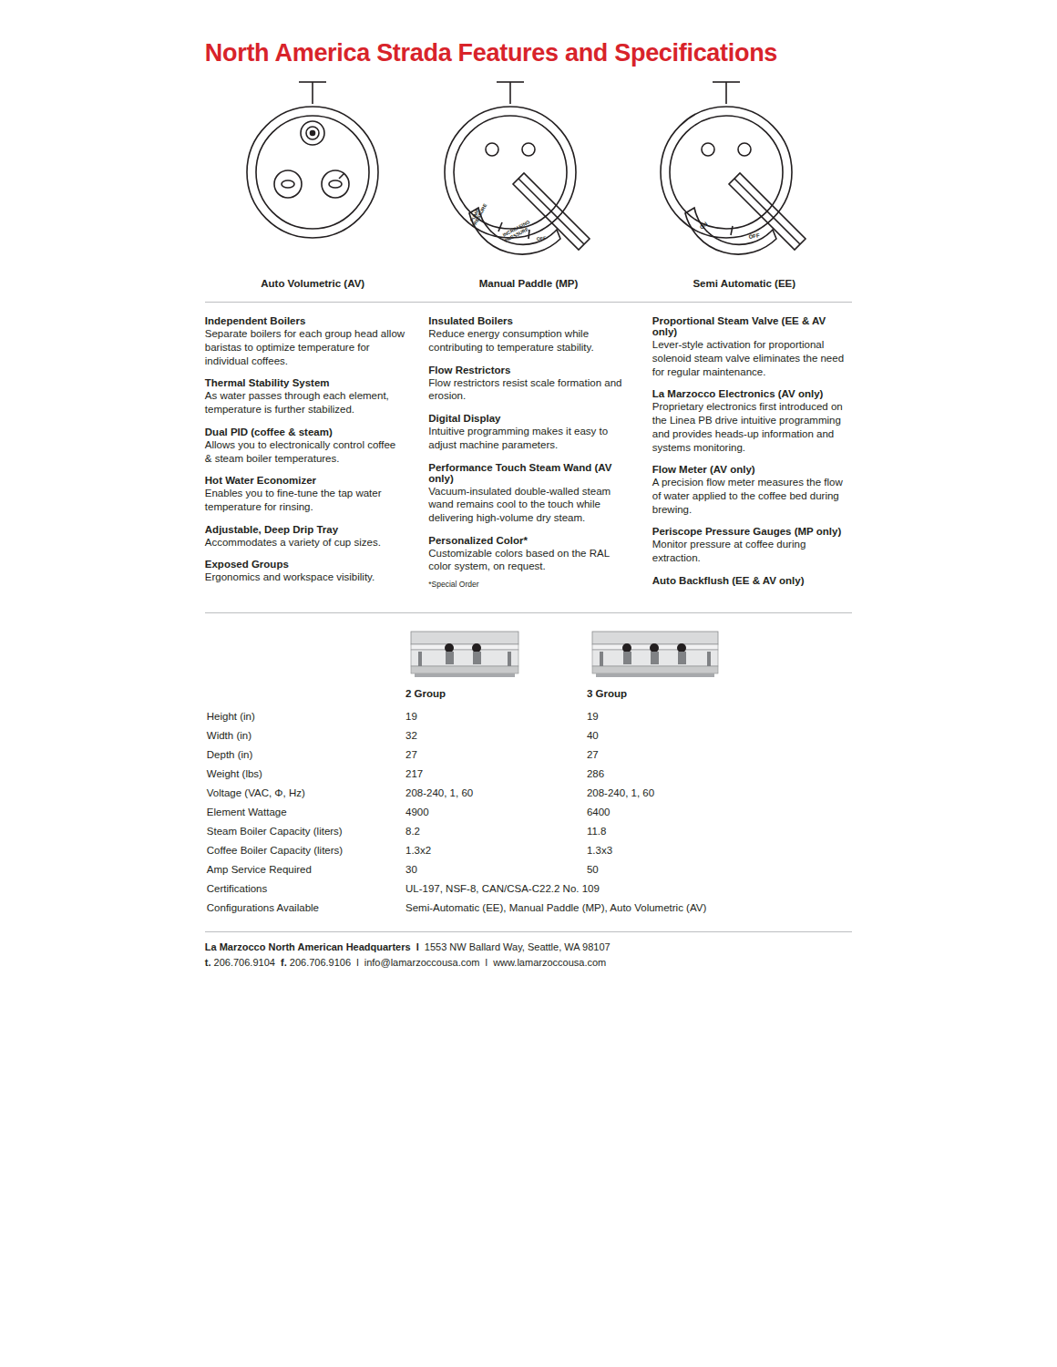North America Strada Features and Specifications
Auto Volumetric (AV)
PUMP PRESSURE INCREASING PRESSURE OFF
Manual Paddle (MP)
ON OFF
Semi Automatic (EE)
Independent Boilers
Separate boilers for each group head allow baristas to optimize temperature for individual coffees.
Thermal Stability System
As water passes through each element, temperature is further stabilized.
Dual PID (coffee & steam)
Allows you to electronically control coffee & steam boiler temperatures.
Hot Water Economizer
Enables you to fine-tune the tap water temperature for rinsing.
Adjustable, Deep Drip Tray
Accommodates a variety of cup sizes.
Exposed Groups
Ergonomics and workspace visibility.
Insulated Boilers
Reduce energy consumption while contributing to temperature stability.
Flow Restrictors
Flow restrictors resist scale formation and erosion.
Digital Display
Intuitive programming makes it easy to adjust machine parameters.
Performance Touch Steam Wand (AV only)
Vacuum-insulated double-walled steam wand remains cool to the touch while delivering high-volume dry steam.
Personalized Color*
Customizable colors based on the RAL color system, on request.
*Special Order
Proportional Steam Valve (EE & AV only)
Lever-style activation for proportional solenoid steam valve eliminates the need for regular maintenance.
La Marzocco Electronics (AV only)
Proprietary electronics first introduced on the Linea PB drive intuitive programming and provides heads-up information and systems monitoring.
Flow Meter (AV only)
A precision flow meter measures the flow of water applied to the coffee bed during brewing.
Periscope Pressure Gauges (MP only)
Monitor pressure at coffee during extraction.
Auto Backflush (EE & AV only)
| | 2 Group | 3 Group |
| Height (in) | 19 | 19 |
| Width (in) | 32 | 40 |
| Depth (in) | 27 | 27 |
| Weight (lbs) | 217 | 286 |
| Voltage (VAC, Φ, Hz) | 208-240, 1, 60 | 208-240, 1, 60 |
| Element Wattage | 4900 | 6400 |
| Steam Boiler Capacity (liters) | 8.2 | 11.8 |
| Coffee Boiler Capacity (liters) | 1.3x2 | 1.3x3 |
| Amp Service Required | 30 | 50 |
| Certifications | UL-197, NSF-8, CAN/CSA-C22.2 No. 109 |
| Configurations Available | Semi-Automatic (EE), Manual Paddle (MP), Auto Volumetric (AV) |
La Marzocco North American Headquarters l 1553 NW Ballard Way, Seattle, WA 98107
t. 206.706.9104 f. 206.706.9106 l info@lamarzoccousa.com l www.lamarzoccousa.com